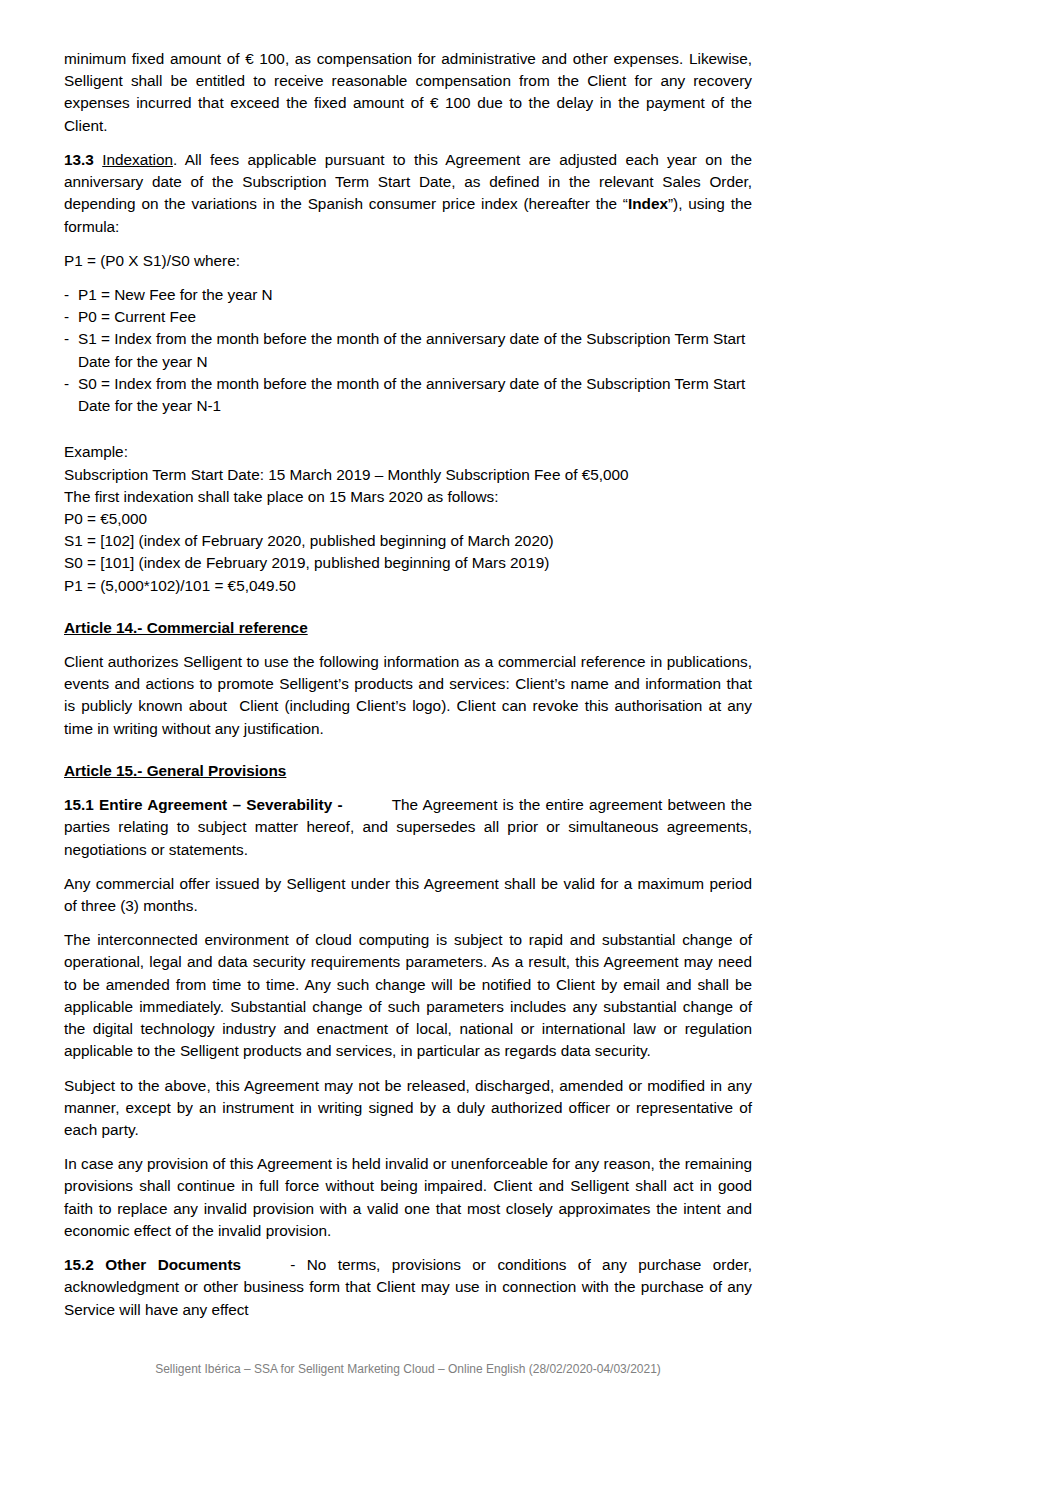minimum fixed amount of € 100, as compensation for administrative and other expenses. Likewise, Selligent shall be entitled to receive reasonable compensation from the Client for any recovery expenses incurred that exceed the fixed amount of € 100 due to the delay in the payment of the Client.
13.3 Indexation. All fees applicable pursuant to this Agreement are adjusted each year on the anniversary date of the Subscription Term Start Date, as defined in the relevant Sales Order, depending on the variations in the Spanish consumer price index (hereafter the “Index”), using the formula:
P1 = (P0 X S1)/S0 where:
P1 = New Fee for the year N
P0 = Current Fee
S1 = Index from the month before the month of the anniversary date of the Subscription Term Start Date for the year N
S0 = Index from the month before the month of the anniversary date of the Subscription Term Start Date for the year N-1
Example:
Subscription Term Start Date: 15 March 2019 – Monthly Subscription Fee of €5,000
The first indexation shall take place on 15 Mars 2020 as follows:
P0 = €5,000
S1 = [102] (index of February 2020, published beginning of March 2020)
S0 = [101] (index de February 2019, published beginning of Mars 2019)
P1 = (5,000*102)/101 = €5,049.50
Article 14.- Commercial reference
Client authorizes Selligent to use the following information as a commercial reference in publications, events and actions to promote Selligent’s products and services: Client’s name and information that is publicly known about Client (including Client’s logo). Client can revoke this authorisation at any time in writing without any justification.
Article 15.- General Provisions
15.1 Entire Agreement – Severability - The Agreement is the entire agreement between the parties relating to subject matter hereof, and supersedes all prior or simultaneous agreements, negotiations or statements.
Any commercial offer issued by Selligent under this Agreement shall be valid for a maximum period of three (3) months.
The interconnected environment of cloud computing is subject to rapid and substantial change of operational, legal and data security requirements parameters. As a result, this Agreement may need to be amended from time to time. Any such change will be notified to Client by email and shall be applicable immediately. Substantial change of such parameters includes any substantial change of the digital technology industry and enactment of local, national or international law or regulation applicable to the Selligent products and services, in particular as regards data security.
Subject to the above, this Agreement may not be released, discharged, amended or modified in any manner, except by an instrument in writing signed by a duly authorized officer or representative of each party.
In case any provision of this Agreement is held invalid or unenforceable for any reason, the remaining provisions shall continue in full force without being impaired. Client and Selligent shall act in good faith to replace any invalid provision with a valid one that most closely approximates the intent and economic effect of the invalid provision.
15.2 Other Documents - No terms, provisions or conditions of any purchase order, acknowledgment or other business form that Client may use in connection with the purchase of any Service will have any effect
Selligent Ibérica – SSA for Selligent Marketing Cloud – Online English (28/02/2020-04/03/2021)